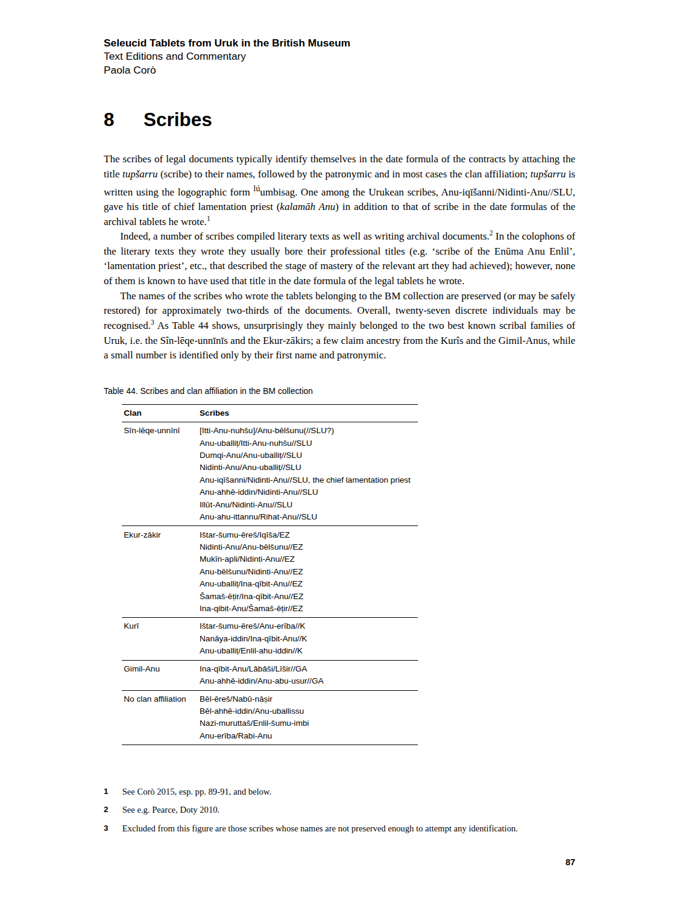Seleucid Tablets from Uruk in the British Museum
Text Editions and Commentary
Paola Corò
8 Scribes
The scribes of legal documents typically identify themselves in the date formula of the contracts by attaching the title tupšarru (scribe) to their names, followed by the patronymic and in most cases the clan affiliation; tupšarru is written using the logographic form lúumbisag. One among the Urukean scribes, Anu-iqīšanni/Nidinti-Anu//SLU, gave his title of chief lamentation priest (kalamāh Anu) in addition to that of scribe in the date formulas of the archival tablets he wrote.1
Indeed, a number of scribes compiled literary texts as well as writing archival documents.2 In the colophons of the literary texts they wrote they usually bore their professional titles (e.g. ‘scribe of the Enūma Anu Enlil’, ‘lamentation priest’, etc., that described the stage of mastery of the relevant art they had achieved); however, none of them is known to have used that title in the date formula of the legal tablets he wrote.
The names of the scribes who wrote the tablets belonging to the BM collection are preserved (or may be safely restored) for approximately two-thirds of the documents. Overall, twenty-seven discrete individuals may be recognised.3 As Table 44 shows, unsurprisingly they mainly belonged to the two best known scribal families of Uruk, i.e. the Sîn-lēqe-unnīnīs and the Ekur-zākirs; a few claim ancestry from the Kurîs and the Gimil-Anus, while a small number is identified only by their first name and patronymic.
Table 44. Scribes and clan affiliation in the BM collection
| Clan | Scribes |
| --- | --- |
| Sîn-lēqe-unnīnī | [Itti-Anu-nuhšu]/Anu-bēlšunu(//SLU?) Anu-uballiṭ/Itti-Anu-nuhšu//SLU Dumqi-Anu/Anu-uballiṭ//SLU Nidinti-Anu/Anu-uballiṭ//SLU Anu-iqīšanni/Nidinti-Anu//SLU, the chief lamentation priest Anu-ahhē-iddin/Nidinti-Anu//SLU Illūt-Anu/Nidinti-Anu//SLU Anu-ahu-ittannu/Rihat-Anu//SLU |
| Ekur-zākir | Ištar-šumu-ēreš/Iqīša/EZ Nidinti-Anu/Anu-bēlšunu//EZ Mukīn-apli/Nidinti-Anu//EZ Anu-bēlšunu/Nidinti-Anu//EZ Anu-uballiṭ/Ina-qībit-Anu//EZ Šamaš-ēṭir/Ina-qībit-Anu//EZ Ina-qibit-Anu/Šamaš-ēṭir//EZ |
| Kurî | Ištar-šumu-ēreš/Anu-erība//K Nanāya-iddin/Ina-qībit-Anu//K Anu-uballiṭ/Enlil-ahu-iddin//K |
| Gimil-Anu | Ina-qībit-Anu/Lâbâši/Līšir//GA Anu-ahhē-iddin/Anu-abu-usur//GA |
| No clan affiliation | Bēl-ēreš/Nabû-nāṣir Bēl-ahhē-iddin/Anu-uballissu Nazi-muruttaš/Enlil-šumu-imbi Anu-erība/Rabi-Anu |
1 See Corò 2015, esp. pp. 89-91, and below.
2 See e.g. Pearce, Doty 2010.
3 Excluded from this figure are those scribes whose names are not preserved enough to attempt any identification.
87